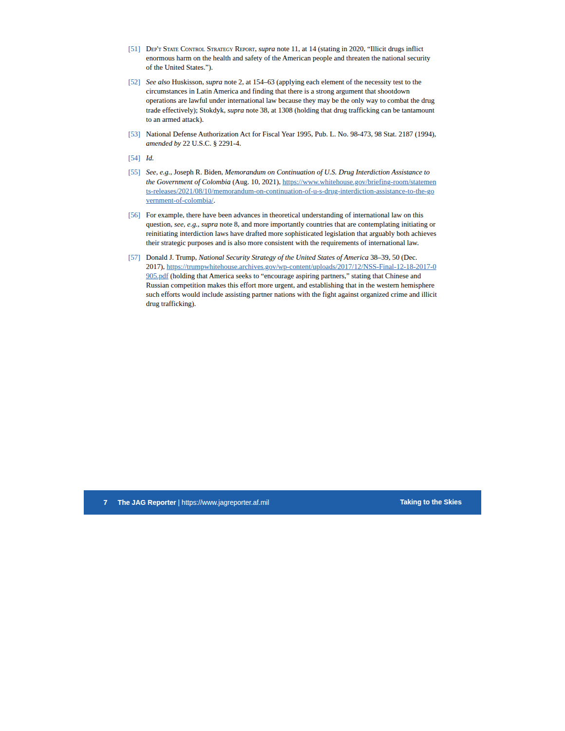[51] Dep't State Control Strategy Report, supra note 11, at 14 (stating in 2020, “Illicit drugs inflict enormous harm on the health and safety of the American people and threaten the national security of the United States.”).
[52] See also Huskisson, supra note 2, at 154–63 (applying each element of the necessity test to the circumstances in Latin America and finding that there is a strong argument that shootdown operations are lawful under international law because they may be the only way to combat the drug trade effectively); Stokdyk, supra note 38, at 1308 (holding that drug trafficking can be tantamount to an armed attack).
[53] National Defense Authorization Act for Fiscal Year 1995, Pub. L. No. 98-473, 98 Stat. 2187 (1994), amended by 22 U.S.C. § 2291-4.
[54] Id.
[55] See, e.g., Joseph R. Biden, Memorandum on Continuation of U.S. Drug Interdiction Assistance to the Government of Colombia (Aug. 10, 2021), https://www.whitehouse.gov/briefing-room/statements-releases/2021/08/10/memorandum-on-continuation-of-u-s-drug-interdiction-assistance-to-the-government-of-colombia/.
[56] For example, there have been advances in theoretical understanding of international law on this question, see, e.g., supra note 8, and more importantly countries that are contemplating initiating or reinitiating interdiction laws have drafted more sophisticated legislation that arguably both achieves their strategic purposes and is also more consistent with the requirements of international law.
[57] Donald J. Trump, National Security Strategy of the United States of America 38–39, 50 (Dec. 2017), https://trumpwhitehouse.archives.gov/wp-content/uploads/2017/12/NSS-Final-12-18-2017-0905.pdf (holding that America seeks to “encourage aspiring partners,” stating that Chinese and Russian competition makes this effort more urgent, and establishing that in the western hemisphere such efforts would include assisting partner nations with the fight against organized crime and illicit drug trafficking).
7 The JAG Reporter | https://www.jagreporter.af.mil
Taking to the Skies